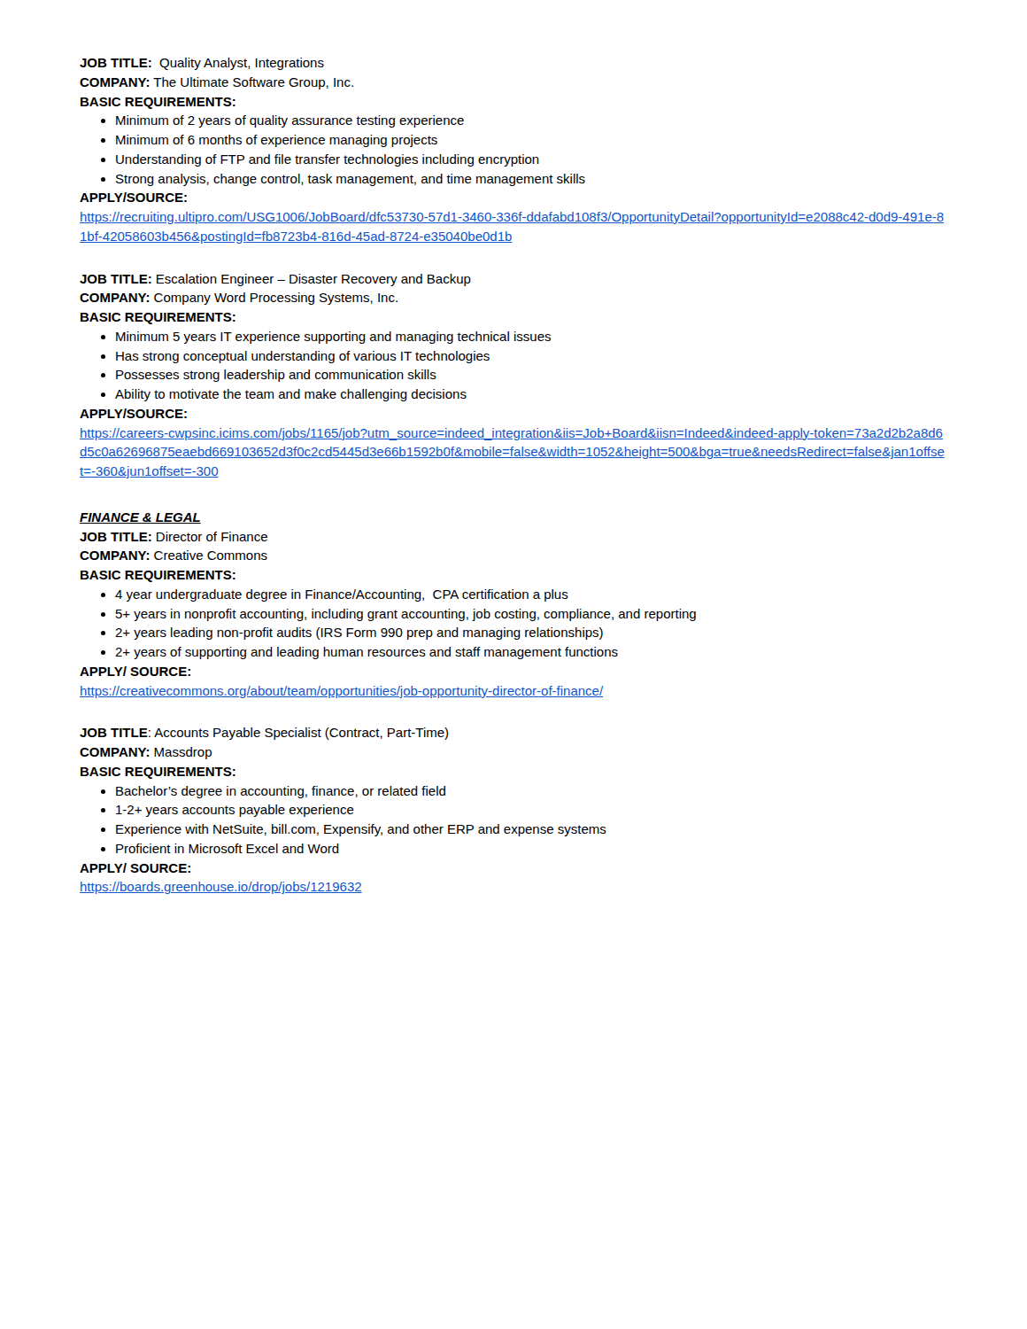JOB TITLE: Quality Analyst, Integrations
COMPANY: The Ultimate Software Group, Inc.
BASIC REQUIREMENTS:
Minimum of 2 years of quality assurance testing experience
Minimum of 6 months of experience managing projects
Understanding of FTP and file transfer technologies including encryption
Strong analysis, change control, task management, and time management skills
APPLY/SOURCE:
https://recruiting.ultipro.com/USG1006/JobBoard/dfc53730-57d1-3460-336f-ddafabd108f3/OpportunityDetail?opportunityId=e2088c42-d0d9-491e-81bf-42058603b456&postingId=fb8723b4-816d-45ad-8724-e35040be0d1b
JOB TITLE: Escalation Engineer – Disaster Recovery and Backup
COMPANY: Company Word Processing Systems, Inc.
BASIC REQUIREMENTS:
Minimum 5 years IT experience supporting and managing technical issues
Has strong conceptual understanding of various IT technologies
Possesses strong leadership and communication skills
Ability to motivate the team and make challenging decisions
APPLY/SOURCE:
https://careers-cwpsinc.icims.com/jobs/1165/job?utm_source=indeed_integration&iis=Job+Board&iisn=Indeed&indeed-apply-token=73a2d2b2a8d6d5c0a62696875eaebd669103652d3f0c2cd5445d3e66b1592b0f&mobile=false&width=1052&height=500&bga=true&needsRedirect=false&jan1offset=-360&jun1offset=-300
FINANCE & LEGAL
JOB TITLE: Director of Finance
COMPANY: Creative Commons
BASIC REQUIREMENTS:
4 year undergraduate degree in Finance/Accounting, CPA certification a plus
5+ years in nonprofit accounting, including grant accounting, job costing, compliance, and reporting
2+ years leading non-profit audits (IRS Form 990 prep and managing relationships)
2+ years of supporting and leading human resources and staff management functions
APPLY/ SOURCE:
https://creativecommons.org/about/team/opportunities/job-opportunity-director-of-finance/
JOB TITLE: Accounts Payable Specialist (Contract, Part-Time)
COMPANY: Massdrop
BASIC REQUIREMENTS:
Bachelor’s degree in accounting, finance, or related field
1-2+ years accounts payable experience
Experience with NetSuite, bill.com, Expensify, and other ERP and expense systems
Proficient in Microsoft Excel and Word
APPLY/ SOURCE:
https://boards.greenhouse.io/drop/jobs/1219632